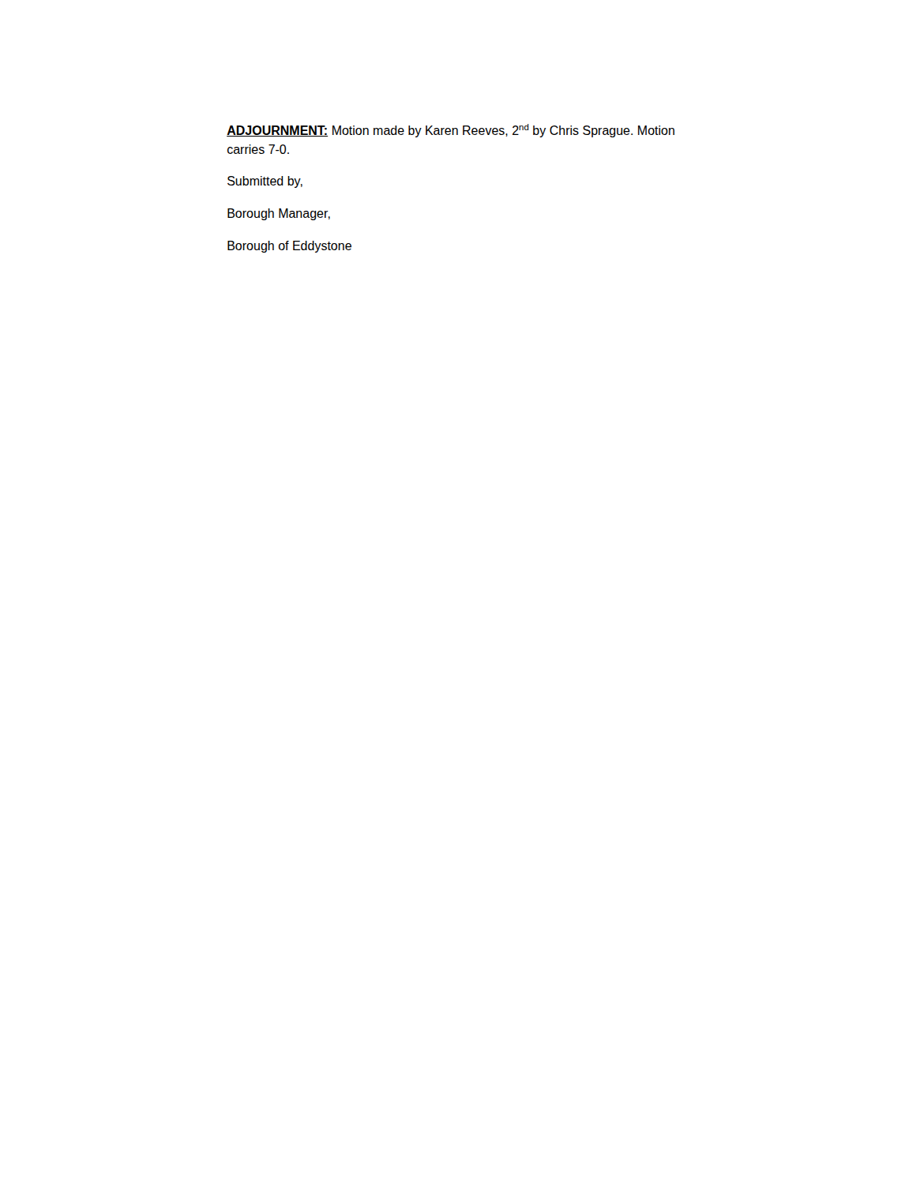ADJOURNMENT: Motion made by Karen Reeves, 2nd by Chris Sprague. Motion carries 7-0.
Submitted by,
Borough Manager,
Borough of Eddystone